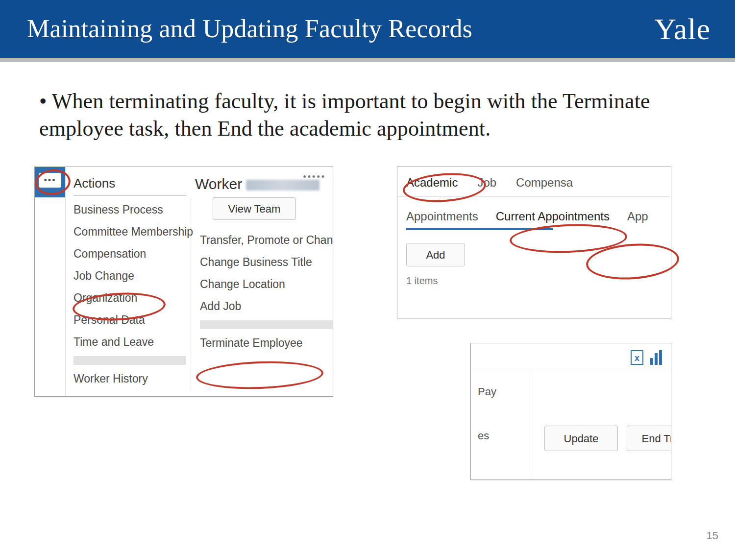Maintaining and Updating Faculty Records
Yale
• When terminating faculty, it is important to begin with the Terminate employee task, then End the academic appointment.
•••
•••••
Actions
Worker
View Team
Business Process
Committee Membership
Compensation
Job Change
Organization
Personal Data
Time and Leave
Worker History
Transfer, Promote or Change Jo
Change Business Title
Change Location
Add Job
Terminate Employee
Academic Job Compensa
Appointments Current Appointments App
Add
1 items
x
Pay
es
Update
End Track
15